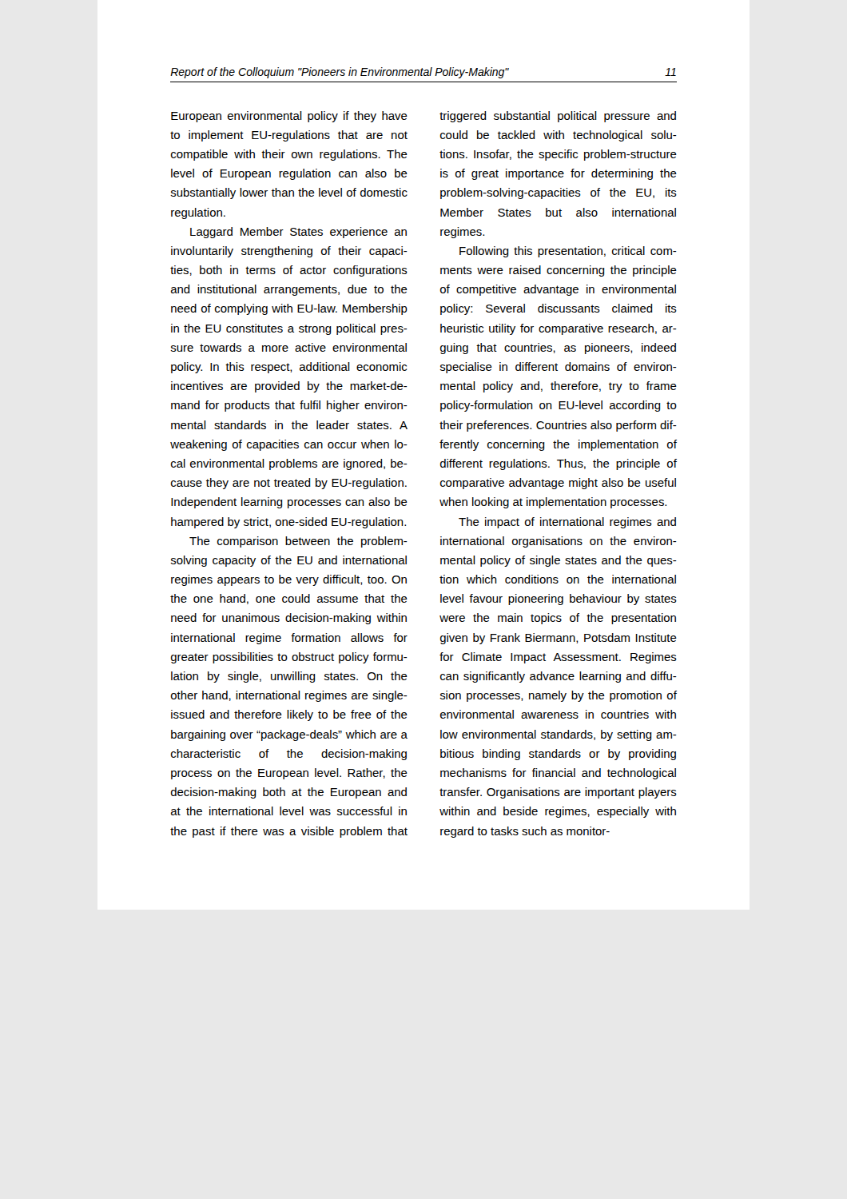Report of the Colloquium "Pioneers in Environmental Policy-Making"
11
European environmental policy if they have to implement EU-regulations that are not compatible with their own regulations. The level of European regulation can also be substantially lower than the level of domestic regulation.
Laggard Member States experience an involuntarily strengthening of their capacities, both in terms of actor configurations and institutional arrangements, due to the need of complying with EU-law. Membership in the EU constitutes a strong political pressure towards a more active environmental policy. In this respect, additional economic incentives are provided by the market-demand for products that fulfil higher environmental standards in the leader states. A weakening of capacities can occur when local environmental problems are ignored, because they are not treated by EU-regulation. Independent learning processes can also be hampered by strict, one-sided EU-regulation.
The comparison between the problem-solving capacity of the EU and international regimes appears to be very difficult, too. On the one hand, one could assume that the need for unanimous decision-making within international regime formation allows for greater possibilities to obstruct policy formulation by single, unwilling states. On the other hand, international regimes are single-issued and therefore likely to be free of the bargaining over “package-deals” which are a characteristic of the decision-making process on the European level. Rather, the decision-making both at the European and at the international level was successful in the past if there was a visible problem that triggered substantial political pressure and could be tackled with technological solutions. Insofar, the specific problem-structure is of great importance for determining the problem-solving-capacities of the EU, its Member States but also international regimes.
Following this presentation, critical comments were raised concerning the principle of competitive advantage in environmental policy: Several discussants claimed its heuristic utility for comparative research, arguing that countries, as pioneers, indeed specialise in different domains of environmental policy and, therefore, try to frame policy-formulation on EU-level according to their preferences. Countries also perform differently concerning the implementation of different regulations. Thus, the principle of comparative advantage might also be useful when looking at implementation processes.
The impact of international regimes and international organisations on the environmental policy of single states and the question which conditions on the international level favour pioneering behaviour by states were the main topics of the presentation given by Frank Biermann, Potsdam Institute for Climate Impact Assessment. Regimes can significantly advance learning and diffusion processes, namely by the promotion of environmental awareness in countries with low environmental standards, by setting ambitious binding standards or by providing mechanisms for financial and technological transfer. Organisations are important players within and beside regimes, especially with regard to tasks such as monitor-